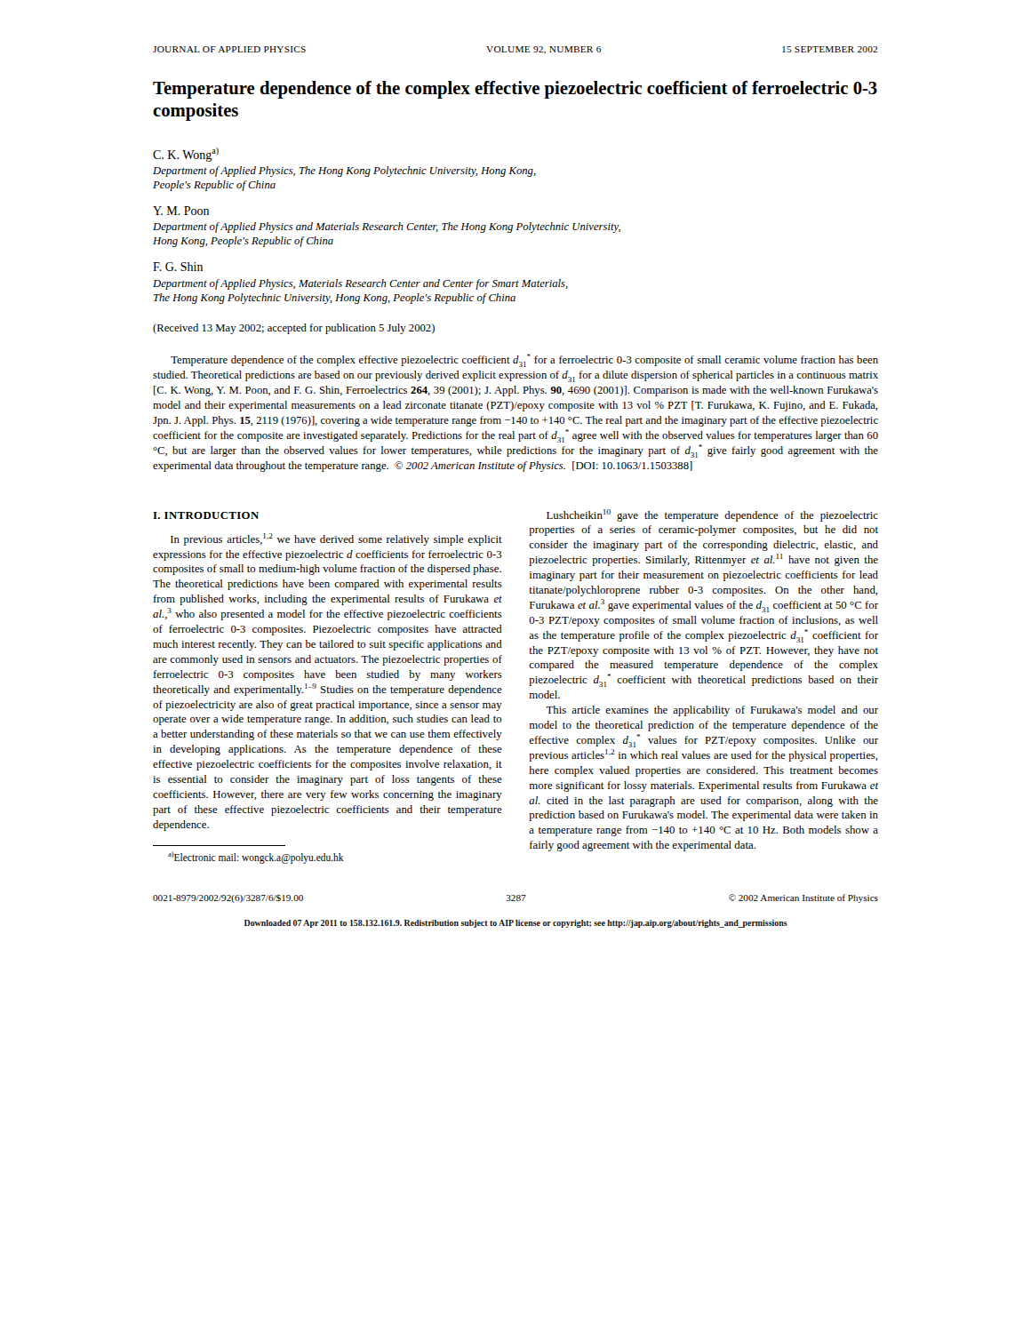JOURNAL OF APPLIED PHYSICS VOLUME 92, NUMBER 6 15 SEPTEMBER 2002
Temperature dependence of the complex effective piezoelectric coefficient of ferroelectric 0-3 composites
C. K. Wonga)
Department of Applied Physics, The Hong Kong Polytechnic University, Hong Kong,
People's Republic of China
Y. M. Poon
Department of Applied Physics and Materials Research Center, The Hong Kong Polytechnic University,
Hong Kong, People's Republic of China
F. G. Shin
Department of Applied Physics, Materials Research Center and Center for Smart Materials,
The Hong Kong Polytechnic University, Hong Kong, People's Republic of China
(Received 13 May 2002; accepted for publication 5 July 2002)
Temperature dependence of the complex effective piezoelectric coefficient d31* for a ferroelectric 0-3 composite of small ceramic volume fraction has been studied. Theoretical predictions are based on our previously derived explicit expression of d31 for a dilute dispersion of spherical particles in a continuous matrix [C. K. Wong, Y. M. Poon, and F. G. Shin, Ferroelectrics 264, 39 (2001); J. Appl. Phys. 90, 4690 (2001)]. Comparison is made with the well-known Furukawa's model and their experimental measurements on a lead zirconate titanate (PZT)/epoxy composite with 13 vol % PZT [T. Furukawa, K. Fujino, and E. Fukada, Jpn. J. Appl. Phys. 15, 2119 (1976)], covering a wide temperature range from −140 to +140 °C. The real part and the imaginary part of the effective piezoelectric coefficient for the composite are investigated separately. Predictions for the real part of d31* agree well with the observed values for temperatures larger than 60 °C, but are larger than the observed values for lower temperatures, while predictions for the imaginary part of d31* give fairly good agreement with the experimental data throughout the temperature range. © 2002 American Institute of Physics. [DOI: 10.1063/1.1503388]
I. INTRODUCTION
In previous articles,1,2 we have derived some relatively simple explicit expressions for the effective piezoelectric d coefficients for ferroelectric 0-3 composites of small to medium-high volume fraction of the dispersed phase. The theoretical predictions have been compared with experimental results from published works, including the experimental results of Furukawa et al.,3 who also presented a model for the effective piezoelectric coefficients of ferroelectric 0-3 composites. Piezoelectric composites have attracted much interest recently. They can be tailored to suit specific applications and are commonly used in sensors and actuators. The piezoelectric properties of ferroelectric 0-3 composites have been studied by many workers theoretically and experimentally.1–9 Studies on the temperature dependence of piezoelectricity are also of great practical importance, since a sensor may operate over a wide temperature range. In addition, such studies can lead to a better understanding of these materials so that we can use them effectively in developing applications. As the temperature dependence of these effective piezoelectric coefficients for the composites involve relaxation, it is essential to consider the imaginary part of loss tangents of these coefficients. However, there are very few works concerning the imaginary part of these effective piezoelectric coefficients and their temperature dependence.
a)Electronic mail: wongck.a@polyu.edu.hk
Lushcheikin10 gave the temperature dependence of the piezoelectric properties of a series of ceramic-polymer composites, but he did not consider the imaginary part of the corresponding dielectric, elastic, and piezoelectric properties. Similarly, Rittenmyer et al.11 have not given the imaginary part for their measurement on piezoelectric coefficients for lead titanate/polychloroprene rubber 0-3 composites. On the other hand, Furukawa et al.3 gave experimental values of the d31 coefficient at 50 °C for 0-3 PZT/epoxy composites of small volume fraction of inclusions, as well as the temperature profile of the complex piezoelectric d31* coefficient for the PZT/epoxy composite with 13 vol % of PZT. However, they have not compared the measured temperature dependence of the complex piezoelectric d31* coefficient with theoretical predictions based on their model.
This article examines the applicability of Furukawa's model and our model to the theoretical prediction of the temperature dependence of the effective complex d31* values for PZT/epoxy composites. Unlike our previous articles1,2 in which real values are used for the physical properties, here complex valued properties are considered. This treatment becomes more significant for lossy materials. Experimental results from Furukawa et al. cited in the last paragraph are used for comparison, along with the prediction based on Furukawa's model. The experimental data were taken in a temperature range from −140 to +140 °C at 10 Hz. Both models show a fairly good agreement with the experimental data.
0021-8979/2002/92(6)/3287/6/$19.00 3287 © 2002 American Institute of Physics
Downloaded 07 Apr 2011 to 158.132.161.9. Redistribution subject to AIP license or copyright; see http://jap.aip.org/about/rights_and_permissions